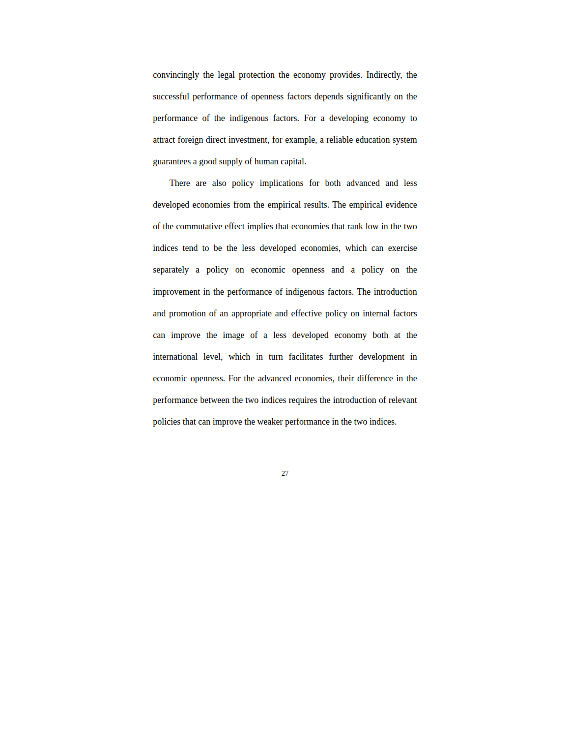convincingly the legal protection the economy provides. Indirectly, the successful performance of openness factors depends significantly on the performance of the indigenous factors. For a developing economy to attract foreign direct investment, for example, a reliable education system guarantees a good supply of human capital.
There are also policy implications for both advanced and less developed economies from the empirical results. The empirical evidence of the commutative effect implies that economies that rank low in the two indices tend to be the less developed economies, which can exercise separately a policy on economic openness and a policy on the improvement in the performance of indigenous factors. The introduction and promotion of an appropriate and effective policy on internal factors can improve the image of a less developed economy both at the international level, which in turn facilitates further development in economic openness. For the advanced economies, their difference in the performance between the two indices requires the introduction of relevant policies that can improve the weaker performance in the two indices.
27